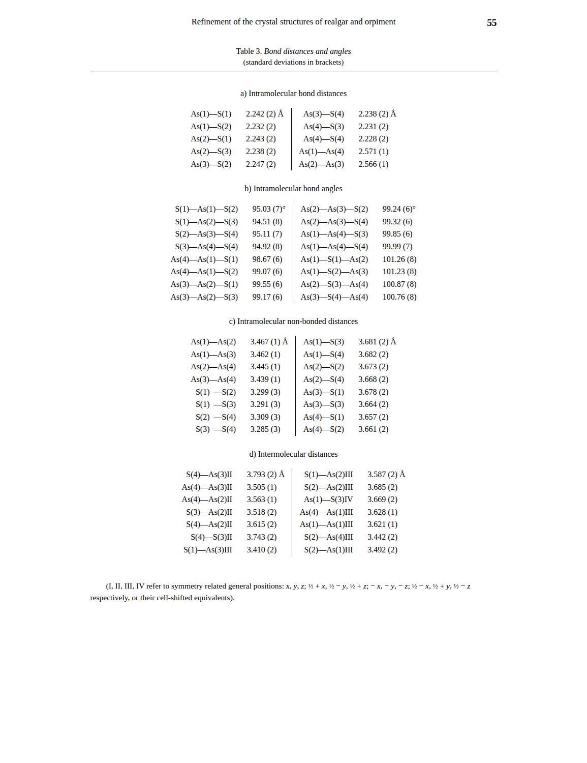Refinement of the crystal structures of realgar and orpiment 55
Table 3. Bond distances and angles (standard deviations in brackets)
a) Intramolecular bond distances
| As(1)—S(1) | 2.242 (2) Å | As(3)—S(4) | 2.238 (2) Å |
| As(1)—S(2) | 2.232 (2) | As(4)—S(3) | 2.231 (2) |
| As(2)—S(1) | 2.243 (2) | As(4)—S(4) | 2.228 (2) |
| As(2)—S(3) | 2.238 (2) | As(1)—As(4) | 2.571 (1) |
| As(3)—S(2) | 2.247 (2) | As(2)—As(3) | 2.566 (1) |
b) Intramolecular bond angles
| S(1)—As(1)—S(2) | 95.03 (7)° | As(2)—As(3)—S(2) | 99.24 (6)° |
| S(1)—As(2)—S(3) | 94.51 (8) | As(2)—As(3)—S(4) | 99.32 (6) |
| S(2)—As(3)—S(4) | 95.11 (7) | As(1)—As(4)—S(3) | 99.85 (6) |
| S(3)—As(4)—S(4) | 94.92 (8) | As(1)—As(4)—S(4) | 99.99 (7) |
| As(4)—As(1)—S(1) | 98.67 (6) | As(1)—S(1)—As(2) | 101.26 (8) |
| As(4)—As(1)—S(2) | 99.07 (6) | As(1)—S(2)—As(3) | 101.23 (8) |
| As(3)—As(2)—S(1) | 99.55 (6) | As(2)—S(3)—As(4) | 100.87 (8) |
| As(3)—As(2)—S(3) | 99.17 (6) | As(3)—S(4)—As(4) | 100.76 (8) |
c) Intramolecular non-bonded distances
| As(1)—As(2) | 3.467 (1) Å | As(1)—S(3) | 3.681 (2) Å |
| As(1)—As(3) | 3.462 (1) | As(1)—S(4) | 3.682 (2) |
| As(2)—As(4) | 3.445 (1) | As(2)—S(2) | 3.673 (2) |
| As(3)—As(4) | 3.439 (1) | As(2)—S(4) | 3.668 (2) |
| S(1) —S(2) | 3.299 (3) | As(3)—S(1) | 3.678 (2) |
| S(1) —S(3) | 3.291 (3) | As(3)—S(3) | 3.664 (2) |
| S(2) —S(4) | 3.309 (3) | As(4)—S(1) | 3.657 (2) |
| S(3) —S(4) | 3.285 (3) | As(4)—S(2) | 3.661 (2) |
d) Intermolecular distances
| S(4)—As(3)II | 3.793 (2) Å | S(1)—As(2)III | 3.587 (2) Å |
| As(4)—As(3)II | 3.505 (1) | S(2)—As(2)III | 3.685 (2) |
| As(4)—As(2)II | 3.563 (1) | As(1)—S(3)IV | 3.669 (2) |
| S(3)—As(2)II | 3.518 (2) | As(4)—As(1)III | 3.628 (1) |
| S(4)—As(2)II | 3.615 (2) | As(1)—As(1)III | 3.621 (1) |
| S(4)—S(3)II | 3.743 (2) | S(2)—As(4)III | 3.442 (2) |
| S(1)—As(3)III | 3.410 (2) | S(2)—As(1)III | 3.492 (2) |
(I, II, III, IV refer to symmetry related general positions: x, y, z; ½ + x, ½ − y, ½ + z; − x, − y, − z; ½ − x, ½ + y, ½ − z respectively, or their cell-shifted equivalents).